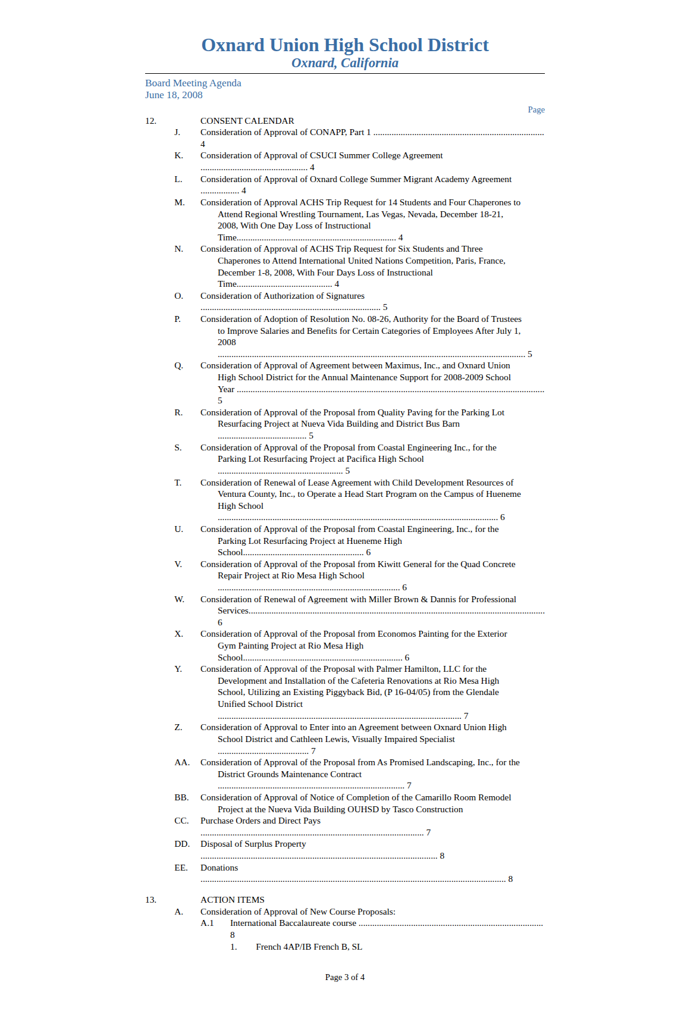Oxnard Union High School District
Oxnard, California
Board Meeting Agenda
June 18, 2008
Page
| 12. | | CONSENT CALENDAR |
| | J. | Consideration of Approval of CONAPP, Part 1 ........................................................................... 4 |
| | K. | Consideration of Approval of CSUCI Summer College Agreement ............................................... 4 |
| | L. | Consideration of Approval of Oxnard College Summer Migrant Academy Agreement ................. 4 |
| | M. | Consideration of Approval ACHS Trip Request for 14 Students and Four Chaperones to Attend Regional Wrestling Tournament, Las Vegas, Nevada, December 18-21, 2008, With One Day Loss of Instructional Time...................................................................... 4 |
| | N. | Consideration of Approval of ACHS Trip Request for Six Students and Three Chaperones to Attend International United Nations Competition, Paris, France, December 1-8, 2008, With Four Days Loss of Instructional Time.......................................... 4 |
| | O. | Consideration of Authorization of Signatures ............................................................................... 5 |
| | P. | Consideration of Adoption of Resolution No. 08-26, Authority for the Board of Trustees to Improve Salaries and Benefits for Certain Categories of Employees After July 1, 2008 ....................................................................................................................................... 5 |
| | Q. | Consideration of Approval of Agreement between Maximus, Inc., and Oxnard Union High School District for the Annual Maintenance Support for 2008-2009 School Year ....................................................................................................................................... 5 |
| | R. | Consideration of Approval of the Proposal from Quality Paving for the Parking Lot Resurfacing Project at Nueva Vida Building and District Bus Barn ....................................... 5 |
| | S. | Consideration of Approval of the Proposal from Coastal Engineering Inc., for the Parking Lot Resurfacing Project at Pacifica High School ....................................................... 5 |
| | T. | Consideration of Renewal of Lease Agreement with Child Development Resources of Ventura County, Inc., to Operate a Head Start Program on the Campus of Hueneme High School ........................................................................................................................... 6 |
| | U. | Consideration of Approval of the Proposal from Coastal Engineering, Inc., for the Parking Lot Resurfacing Project at Hueneme High School..................................................... 6 |
| | V. | Consideration of Approval of the Proposal from Kiwitt General for the Quad Concrete Repair Project at Rio Mesa High School ................................................................................ 6 |
| | W. | Consideration of Renewal of Agreement with Miller Brown & Dannis for Professional Services.................................................................................................................................. 6 |
| | X. | Consideration of Approval of the Proposal from Economos Painting for the Exterior Gym Painting Project at Rio Mesa High School...................................................................... 6 |
| | Y. | Consideration of Approval of the Proposal with Palmer Hamilton, LLC for the Development and Installation of the Cafeteria Renovations at Rio Mesa High School, Utilizing an Existing Piggyback Bid, (P 16-04/05) from the Glendale Unified School District ........................................................................................................... 7 |
| | Z. | Consideration of Approval to Enter into an Agreement between Oxnard Union High School District and Cathleen Lewis, Visually Impaired Specialist ........................................ 7 |
| | AA. | Consideration of Approval of the Proposal from As Promised Landscaping, Inc., for the District Grounds Maintenance Contract .................................................................................. 7 |
| | BB. | Consideration of Approval of Notice of Completion of the Camarillo Room Remodel Project at the Nueva Vida Building OUHSD by Tasco Construction |
| | CC. | Purchase Orders and Direct Pays .................................................................................................. 7 |
| | DD. | Disposal of Surplus Property ........................................................................................................ 8 |
| | EE. | Donations ...................................................................................................................................... 8 |
| 13. | | ACTION ITEMS |
| | A. | Consideration of Approval of New Course Proposals: |
| | | / A.1 / International Baccalaureate course ................................................................................. 8 / / / / 1. / French 4AP/IB French B, SL / / |
Page 3 of 4